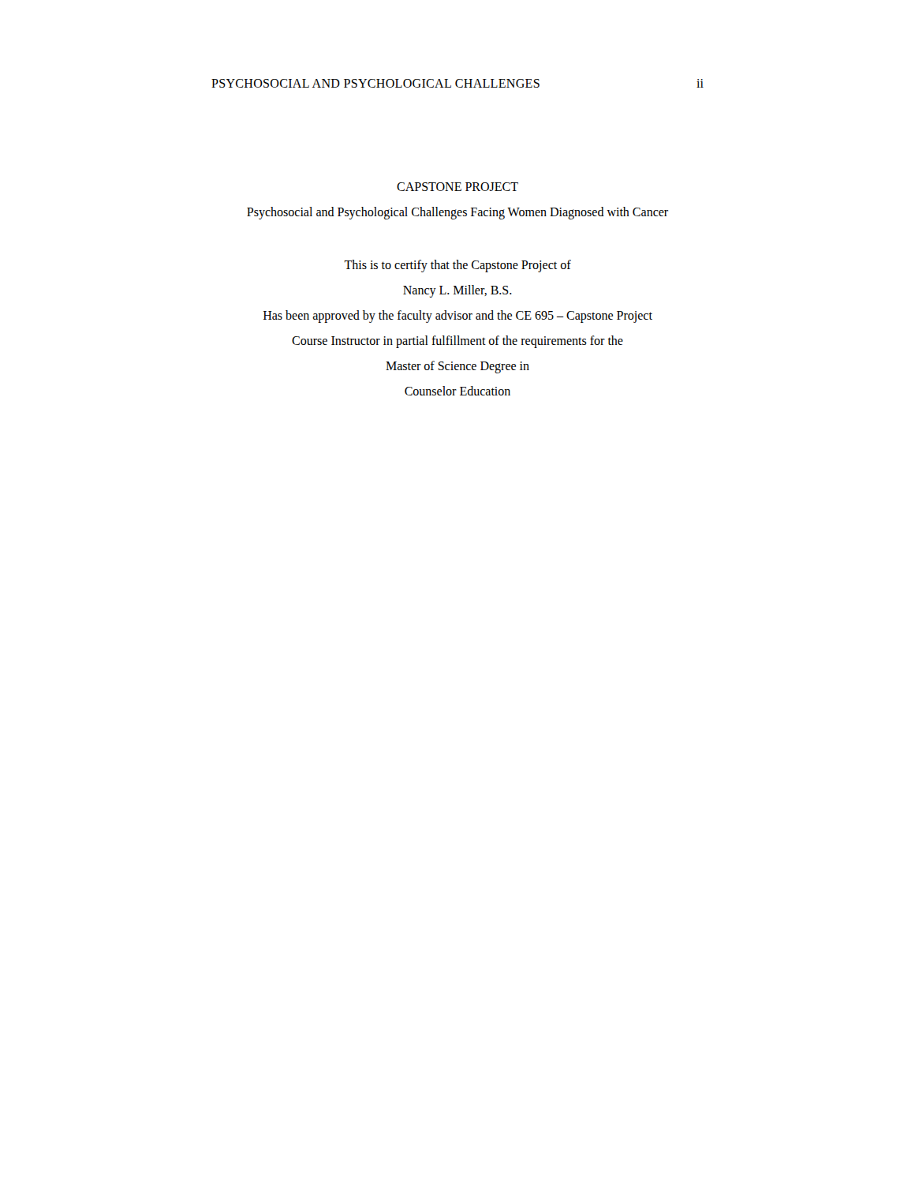Psychosocial and Psychological Challenges ii
CAPSTONE PROJECT
Psychosocial and Psychological Challenges Facing Women Diagnosed with Cancer
This is to certify that the Capstone Project of
Nancy L. Miller, B.S.
Has been approved by the faculty advisor and the CE 695 – Capstone Project
Course Instructor in partial fulfillment of the requirements for the
Master of Science Degree in
Counselor Education